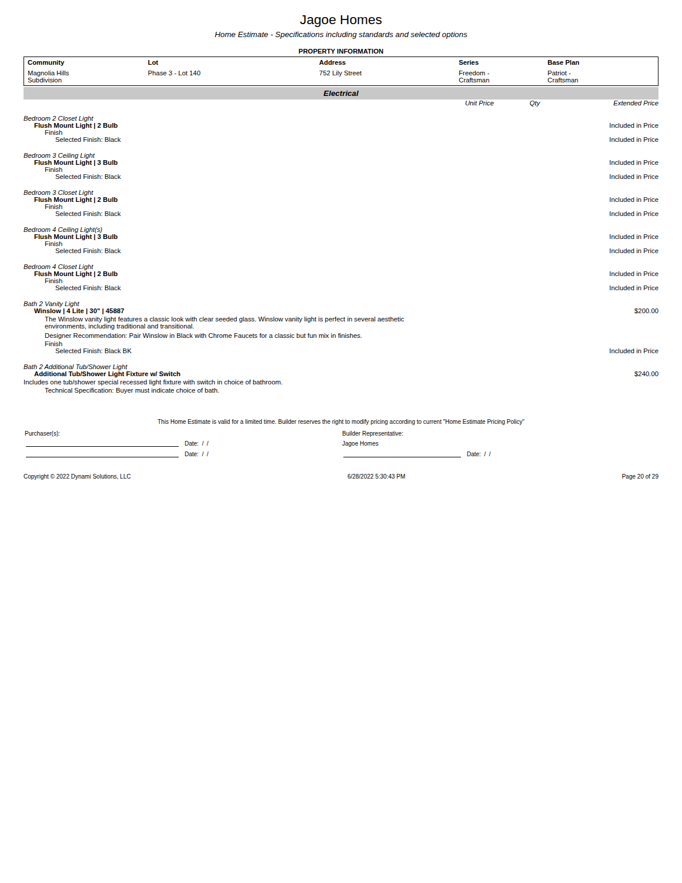Jagoe Homes
Home Estimate - Specifications including standards and selected options
PROPERTY INFORMATION
| Community | Lot | Address | Series | Base Plan |
| Magnolia Hills Subdivision | Phase 3 - Lot 140 | 752 Lily Street | Freedom - Craftsman | Patriot - Craftsman |
Electrical
| | Unit Price | Qty | Extended Price |
| Bedroom 2 Closet Light | | | |
| Flush Mount Light / 2 Bulb | | | Included in Price |
| Finish | | | |
| Selected Finish: Black | | | Included in Price |
| Bedroom 3 Ceiling Light | | | |
| Flush Mount Light / 3 Bulb | | | Included in Price |
| Finish | | | |
| Selected Finish: Black | | | Included in Price |
| Bedroom 3 Closet Light | | | |
| Flush Mount Light / 2 Bulb | | | Included in Price |
| Finish | | | |
| Selected Finish: Black | | | Included in Price |
| Bedroom 4 Ceiling Light(s) | | | |
| Flush Mount Light / 3 Bulb | | | Included in Price |
| Finish | | | |
| Selected Finish: Black | | | Included in Price |
| Bedroom 4 Closet Light | | | |
| Flush Mount Light / 2 Bulb | | | Included in Price |
| Finish | | | |
| Selected Finish: Black | | | Included in Price |
| Bath 2 Vanity Light | | | |
| Winslow / 4 Lite / 30" / 45887 | | | $200.00 |
| The Winslow vanity light features a classic look with clear seeded glass. Winslow vanity light is perfect in several aesthetic environments, including traditional and transitional. | | | |
| Designer Recommendation: Pair Winslow in Black with Chrome Faucets for a classic but fun mix in finishes. | | | |
| Finish | | | |
| Selected Finish: Black BK | | | Included in Price |
| Bath 2 Additional Tub/Shower Light | | | |
| Additional Tub/Shower Light Fixture w/ Switch | | | $240.00 |
| Includes one tub/shower special recessed light fixture with switch in choice of bathroom. | | | |
| Technical Specification: Buyer must indicate choice of bath. | | | |
This Home Estimate is valid for a limited time. Builder reserves the right to modify pricing according to current "Home Estimate Pricing Policy"
| Purchaser(s): | Builder Representative: |
| / / Date: / / / | / Jagoe Homes / |
| / / Date: / / / | / / Date: / / / |
Copyright © 2022 Dynami Solutions, LLC 6/28/2022 5:30:43 PM Page 20 of 29